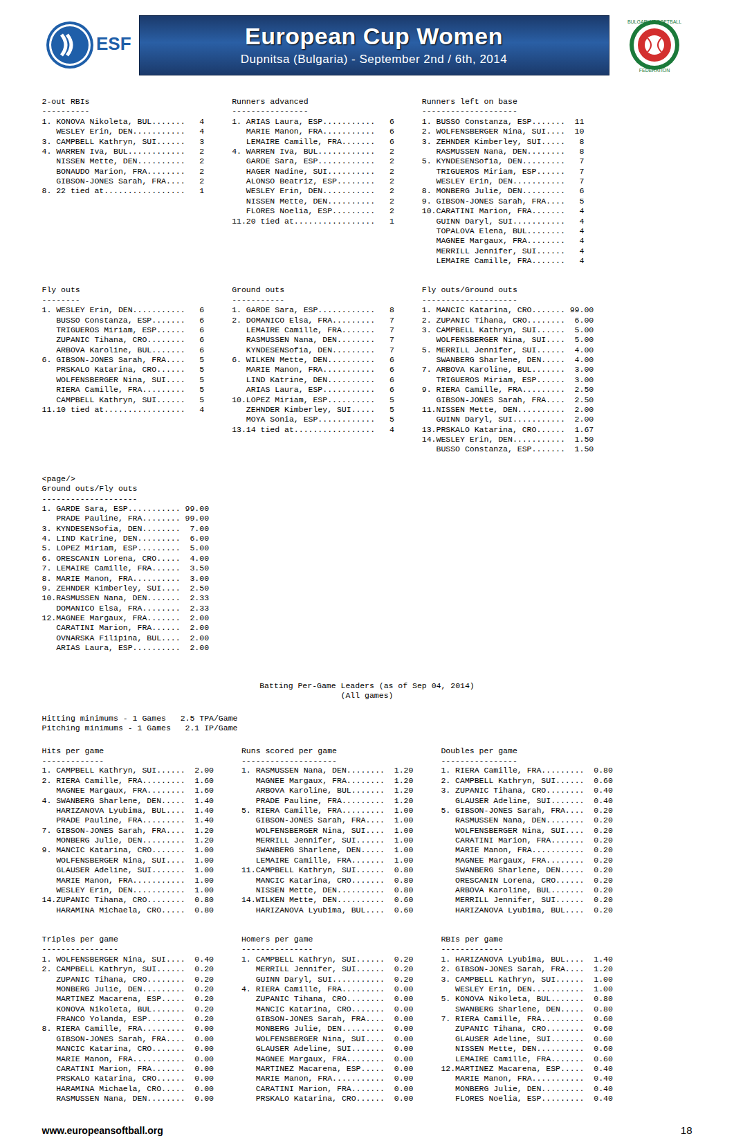ESF
European Cup Women
Dupnitsa (Bulgaria) - September 2nd / 6th, 2014
BULGARIAN SOFTBALL FEDERATION
2-out RBIs
----------
1. KONOVA Nikoleta, BUL.......   4
   WESLEY Erin, DEN...........   4
3. CAMPBELL Kathryn, SUI......   3
4. WARREN Iva, BUL............   2
   NISSEN Mette, DEN..........   2
   BONAUDO Marion, FRA........   2
   GIBSON-JONES Sarah, FRA....   2
8. 22 tied at.................   1
Runners advanced
----------------
1. ARIAS Laura, ESP...........   6
   MARIE Manon, FRA...........   6
   LEMAIRE Camille, FRA.......   6
4. WARREN Iva, BUL............   2
   GARDE Sara, ESP............   2
   HAGER Nadine, SUI..........   2
   ALONSO Beatriz, ESP........   2
   WESLEY Erin, DEN...........   2
   NISSEN Mette, DEN..........   2
   FLORES Noelia, ESP.........   2
11.20 tied at.................   1
Runners left on base
--------------------
1. BUSSO Constanza, ESP.......  11
2. WOLFENSBERGER Nina, SUI....  10
3. ZEHNDER Kimberley, SUI.....   8
   RASMUSSEN Nana, DEN........   8
5. KYNDESENSofia, DEN.........   7
   TRIGUEROS Miriam, ESP......   7
   WESLEY Erin, DEN...........   7
8. MONBERG Julie, DEN.........   6
9. GIBSON-JONES Sarah, FRA....   5
10.CARATINI Marion, FRA.......   4
   GUINN Daryl, SUI...........   4
   TOPALOVA Elena, BUL........   4
   MAGNEE Margaux, FRA........   4
   MERRILL Jennifer, SUI......   4
   LEMAIRE Camille, FRA.......   4
Fly outs
--------
1. WESLEY Erin, DEN...........   6
   BUSSO Constanza, ESP.......   6
   TRIGUEROS Miriam, ESP......   6
   ZUPANIC Tihana, CRO........   6
   ARBOVA Karoline, BUL.......   6
6. GIBSON-JONES Sarah, FRA....   5
   PRSKALO Katarina, CRO......   5
   WOLFENSBERGER Nina, SUI....   5
   RIERA Camille, FRA.........   5
   CAMPBELL Kathryn, SUI......   5
11.10 tied at.................   4
Ground outs
-----------
1. GARDE Sara, ESP............   8
2. DOMANICO Elsa, FRA.........   7
   LEMAIRE Camille, FRA.......   7
   RASMUSSEN Nana, DEN........   7
   KYNDESENSofia, DEN.........   7
6. WILKEN Mette, DEN..........   6
   MARIE Manon, FRA...........   6
   LIND Katrine, DEN..........   6
   ARIAS Laura, ESP...........   6
10.LOPEZ Miriam, ESP..........   5
   ZEHNDER Kimberley, SUI.....   5
   MOYA Sonia, ESP............   5
13.14 tied at.................   4
Fly outs/Ground outs
--------------------
1. MANCIC Katarina, CRO....... 99.00
2. ZUPANIC Tihana, CRO........  6.00
3. CAMPBELL Kathryn, SUI......  5.00
   WOLFENSBERGER Nina, SUI....  5.00
5. MERRILL Jennifer, SUI......  4.00
   SWANBERG Sharlene, DEN.....  4.00
7. ARBOVA Karoline, BUL.......  3.00
   TRIGUEROS Miriam, ESP......  3.00
9. RIERA Camille, FRA.........  2.50
   GIBSON-JONES Sarah, FRA....  2.50
11.NISSEN Mette, DEN..........  2.00
   GUINN Daryl, SUI...........  2.00
13.PRSKALO Katarina, CRO......  1.67
14.WESLEY Erin, DEN...........  1.50
   BUSSO Constanza, ESP.......  1.50
<page/>
Ground outs/Fly outs
--------------------
1. GARDE Sara, ESP........... 99.00
   PRADE Pauline, FRA........ 99.00
3. KYNDESENSofia, DEN........  7.00
4. LIND Katrine, DEN.........  6.00
5. LOPEZ Miriam, ESP.........  5.00
6. ORESCANIN Lorena, CRO.....  4.00
7. LEMAIRE Camille, FRA......  3.50
8. MARIE Manon, FRA..........  3.00
9. ZEHNDER Kimberley, SUI....  2.50
10.RASMUSSEN Nana, DEN.......  2.33
   DOMANICO Elsa, FRA........  2.33
12.MAGNEE Margaux, FRA.......  2.00
   CARATINI Marion, FRA......  2.00
   OVNARSKA Filipina, BUL....  2.00
   ARIAS Laura, ESP..........  2.00
Batting Per-Game Leaders (as of Sep 04, 2014)
                 (All games)
Hitting minimums - 1 Games   2.5 TPA/Game
Pitching minimums - 1 Games   2.1 IP/Game
Hits per game
-------------
1. CAMPBELL Kathryn, SUI......  2.00
2. RIERA Camille, FRA.........  1.60
   MAGNEE Margaux, FRA........  1.60
4. SWANBERG Sharlene, DEN.....  1.40
   HARIZANOVA Lyubima, BUL....  1.40
   PRADE Pauline, FRA.........  1.40
7. GIBSON-JONES Sarah, FRA....  1.20
   MONBERG Julie, DEN.........  1.20
9. MANCIC Katarina, CRO.......  1.00
   WOLFENSBERGER Nina, SUI....  1.00
   GLAUSER Adeline, SUI.......  1.00
   MARIE Manon, FRA...........  1.00
   WESLEY Erin, DEN...........  1.00
14.ZUPANIC Tihana, CRO........  0.80
   HARAMINA Michaela, CRO.....  0.80
Runs scored per game
--------------------
1. RASMUSSEN Nana, DEN........  1.20
   MAGNEE Margaux, FRA........  1.20
   ARBOVA Karoline, BUL.......  1.20
   PRADE Pauline, FRA.........  1.20
5. RIERA Camille, FRA.........  1.00
   GIBSON-JONES Sarah, FRA....  1.00
   WOLFENSBERGER Nina, SUI....  1.00
   MERRILL Jennifer, SUI......  1.00
   SWANBERG Sharlene, DEN.....  1.00
   LEMAIRE Camille, FRA.......  1.00
11.CAMPBELL Kathryn, SUI......  0.80
   MANCIC Katarina, CRO.......  0.80
   NISSEN Mette, DEN..........  0.80
14.WILKEN Mette, DEN..........  0.60
   HARIZANOVA Lyubima, BUL....  0.60
Doubles per game
----------------
1. RIERA Camille, FRA.........  0.80
2. CAMPBELL Kathryn, SUI......  0.60
3. ZUPANIC Tihana, CRO........  0.40
   GLAUSER Adeline, SUI.......  0.40
5. GIBSON-JONES Sarah, FRA....  0.20
   RASMUSSEN Nana, DEN........  0.20
   WOLFENSBERGER Nina, SUI....  0.20
   CARATINI Marion, FRA.......  0.20
   MARIE Manon, FRA...........  0.20
   MAGNEE Margaux, FRA........  0.20
   SWANBERG Sharlene, DEN.....  0.20
   ORESCANIN Lorena, CRO......  0.20
   ARBOVA Karoline, BUL.......  0.20
   MERRILL Jennifer, SUI......  0.20
   HARIZANOVA Lyubima, BUL....  0.20
Triples per game
----------------
1. WOLFENSBERGER Nina, SUI....  0.40
2. CAMPBELL Kathryn, SUI......  0.20
   ZUPANIC Tihana, CRO........  0.20
   MONBERG Julie, DEN.........  0.20
   MARTINEZ Macarena, ESP.....  0.20
   KONOVA Nikoleta, BUL.......  0.20
   FRANCO Yolanda, ESP........  0.20
8. RIERA Camille, FRA.........  0.00
   GIBSON-JONES Sarah, FRA....  0.00
   MANCIC Katarina, CRO.......  0.00
   MARIE Manon, FRA...........  0.00
   CARATINI Marion, FRA.......  0.00
   PRSKALO Katarina, CRO......  0.00
   HARAMINA Michaela, CRO.....  0.00
   RASMUSSEN Nana, DEN........  0.00
Homers per game
---------------
1. CAMPBELL Kathryn, SUI......  0.20
   MERRILL Jennifer, SUI......  0.20
   GUINN Daryl, SUI...........  0.20
4. RIERA Camille, FRA.........  0.00
   ZUPANIC Tihana, CRO........  0.00
   MANCIC Katarina, CRO.......  0.00
   GIBSON-JONES Sarah, FRA....  0.00
   MONBERG Julie, DEN.........  0.00
   WOLFENSBERGER Nina, SUI....  0.00
   GLAUSER Adeline, SUI.......  0.00
   MAGNEE Margaux, FRA........  0.00
   MARTINEZ Macarena, ESP.....  0.00
   MARIE Manon, FRA...........  0.00
   CARATINI Marion, FRA.......  0.00
   PRSKALO Katarina, CRO......  0.00
RBIs per game
-------------
1. HARIZANOVA Lyubima, BUL....  1.40
2. GIBSON-JONES Sarah, FRA....  1.20
3. CAMPBELL Kathryn, SUI......  1.00
   WESLEY Erin, DEN...........  1.00
5. KONOVA Nikoleta, BUL.......  0.80
   SWANBERG Sharlene, DEN.....  0.80
7. RIERA Camille, FRA.........  0.60
   ZUPANIC Tihana, CRO........  0.60
   GLAUSER Adeline, SUI.......  0.60
   NISSEN Mette, DEN..........  0.60
   LEMAIRE Camille, FRA.......  0.60
12.MARTINEZ Macarena, ESP.....  0.40
   MARIE Manon, FRA...........  0.40
   MONBERG Julie, DEN.........  0.40
   FLORES Noelia, ESP.........  0.40
www.europeansoftball.org
18